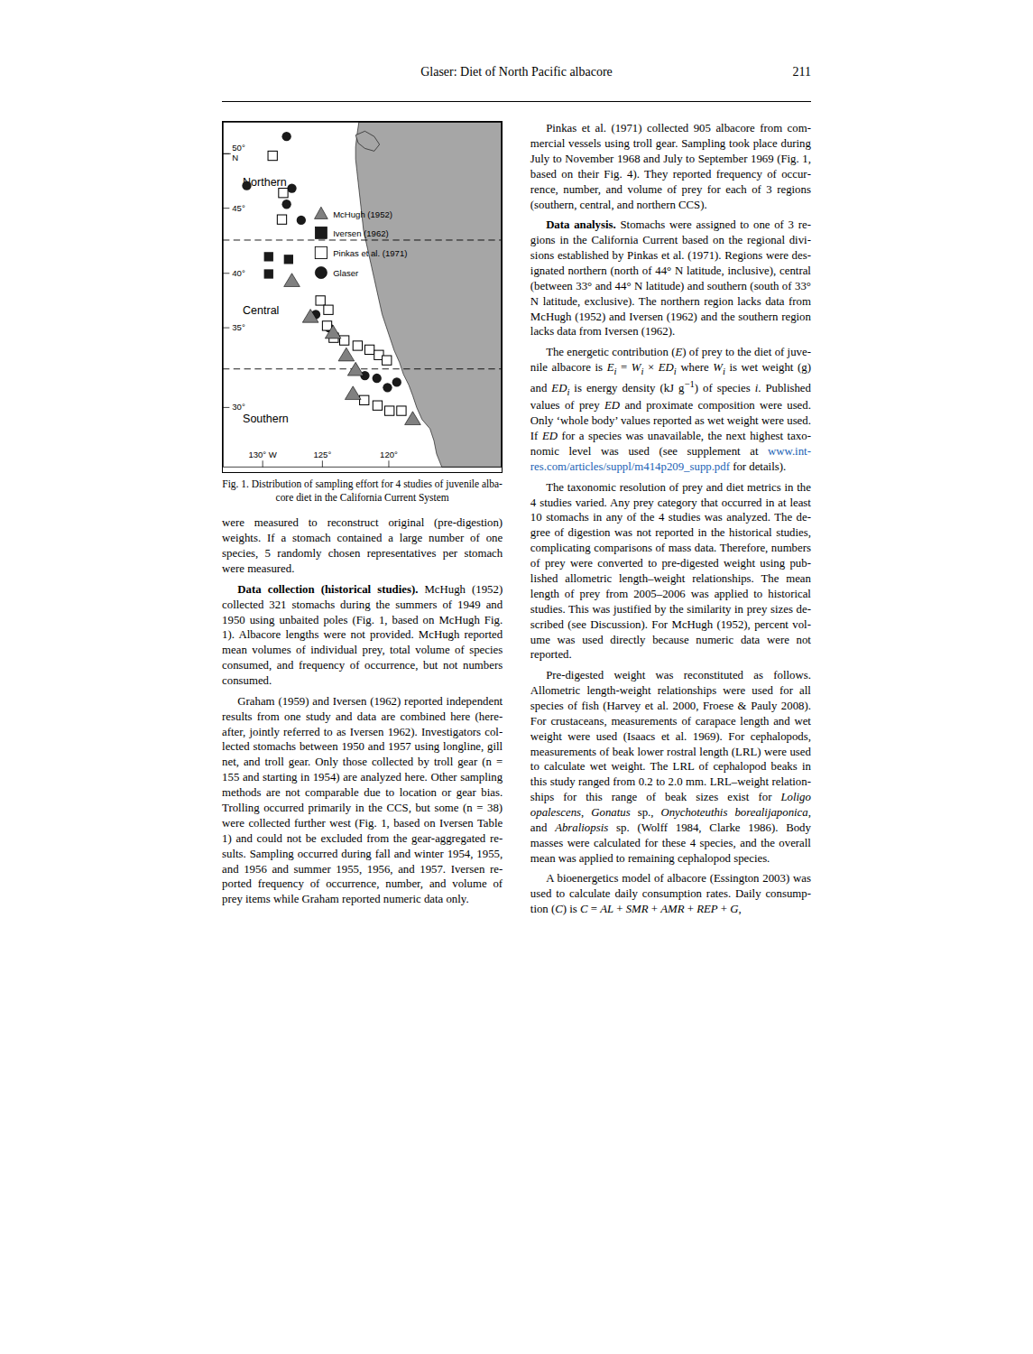Glaser: Diet of North Pacific albacore 211
50° N 45° 40° 35° 30° 130° W 125° 120° Northern Central Southern McHugh (1952) Iversen (1962) Pinkas et al. (1971) Glaser
Fig. 1. Distribution of sampling effort for 4 studies of juvenile albacore diet in the California Current System
were measured to reconstruct original (pre-digestion) weights. If a stomach contained a large number of one species, 5 randomly chosen representatives per stomach were measured.
Data collection (historical studies). McHugh (1952) collected 321 stomachs during the summers of 1949 and 1950 using unbaited poles (Fig. 1, based on McHugh Fig. 1). Albacore lengths were not provided. McHugh reported mean volumes of individual prey, total volume of species consumed, and frequency of occurrence, but not numbers consumed.
Graham (1959) and Iversen (1962) reported independent results from one study and data are combined here (hereafter, jointly referred to as Iversen 1962). Investigators collected stomachs between 1950 and 1957 using longline, gill net, and troll gear. Only those collected by troll gear (n = 155 and starting in 1954) are analyzed here. Other sampling methods are not comparable due to location or gear bias. Trolling occurred primarily in the CCS, but some (n = 38) were collected further west (Fig. 1, based on Iversen Table 1) and could not be excluded from the gear-aggregated results. Sampling occurred during fall and winter 1954, 1955, and 1956 and summer 1955, 1956, and 1957. Iversen reported frequency of occurrence, number, and volume of prey items while Graham reported numeric data only.
Pinkas et al. (1971) collected 905 albacore from commercial vessels using troll gear. Sampling took place during July to November 1968 and July to September 1969 (Fig. 1, based on their Fig. 4). They reported frequency of occurrence, number, and volume of prey for each of 3 regions (southern, central, and northern CCS).
Data analysis. Stomachs were assigned to one of 3 regions in the California Current based on the regional divisions established by Pinkas et al. (1971). Regions were designated northern (north of 44° N latitude, inclusive), central (between 33° and 44° N latitude) and southern (south of 33° N latitude, exclusive). The northern region lacks data from McHugh (1952) and Iversen (1962) and the southern region lacks data from Iversen (1962).
The energetic contribution (E) of prey to the diet of juvenile albacore is Ei = Wi × EDi where Wi is wet weight (g) and EDi is energy density (kJ g−1) of species i. Published values of prey ED and proximate composition were used. Only ‘whole body’ values reported as wet weight were used. If ED for a species was unavailable, the next highest taxonomic level was used (see supplement at www.int-res.com/articles/suppl/m414p209_supp.pdf for details).
The taxonomic resolution of prey and diet metrics in the 4 studies varied. Any prey category that occurred in at least 10 stomachs in any of the 4 studies was analyzed. The degree of digestion was not reported in the historical studies, complicating comparisons of mass data. Therefore, numbers of prey were converted to pre-digested weight using published allometric length–weight relationships. The mean length of prey from 2005–2006 was applied to historical studies. This was justified by the similarity in prey sizes described (see Discussion). For McHugh (1952), percent volume was used directly because numeric data were not reported.
Pre-digested weight was reconstituted as follows. Allometric length-weight relationships were used for all species of fish (Harvey et al. 2000, Froese & Pauly 2008). For crustaceans, measurements of carapace length and wet weight were used (Isaacs et al. 1969). For cephalopods, measurements of beak lower rostral length (LRL) were used to calculate wet weight. The LRL of cephalopod beaks in this study ranged from 0.2 to 2.0 mm. LRL–weight relationships for this range of beak sizes exist for Loligo opalescens, Gonatus sp., Onychoteuthis borealijaponica, and Abraliopsis sp. (Wolff 1984, Clarke 1986). Body masses were calculated for these 4 species, and the overall mean was applied to remaining cephalopod species.
A bioenergetics model of albacore (Essington 2003) was used to calculate daily consumption rates. Daily consumption (C) is C = AL + SMR + AMR + REP + G,